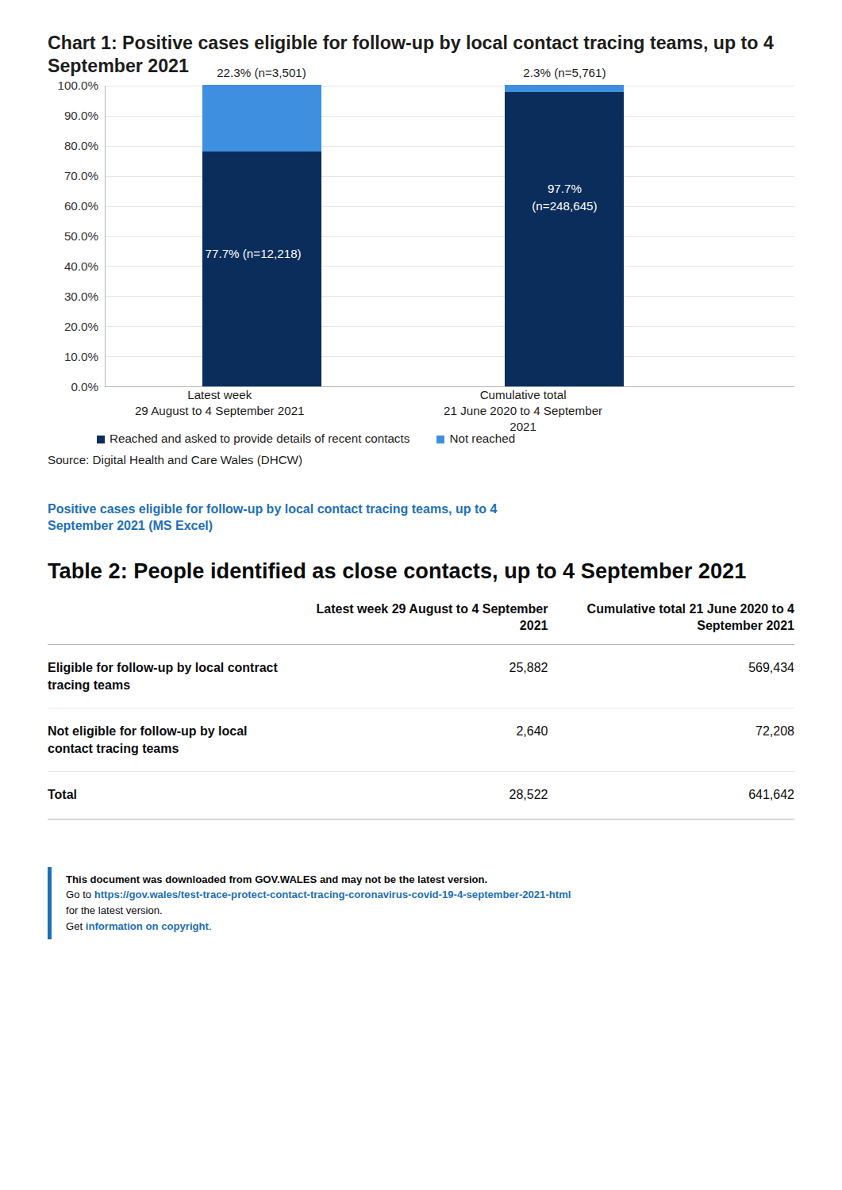Chart 1: Positive cases eligible for follow-up by local contact tracing teams, up to 4 September 2021
100.0% 90.0% 80.0% 70.0% 60.0% 50.0% 40.0% 30.0% 20.0% 10.0% 0.0%
22.3% (n=3,501)
77.7% (n=12,218)
2.3% (n=5,761)
97.7%
(n=248,645)
Latest week
29 August to 4 September 2021
Cumulative total
21 June 2020 to 4 September 2021
Reached and asked to provide details of recent contacts Not reached
Source: Digital Health and Care Wales (DHCW)
Positive cases eligible for follow-up by local contact tracing teams, up to 4 September 2021 (MS Excel)
Table 2: People identified as close contacts, up to 4 September 2021
| | Latest week 29 August to 4 September 2021 | Cumulative total 21 June 2020 to 4 September 2021 |
| --- | --- | --- |
| Eligible for follow-up by local contract tracing teams | 25,882 | 569,434 |
| Not eligible for follow-up by local contact tracing teams | 2,640 | 72,208 |
| Total | 28,522 | 641,642 |
This document was downloaded from GOV.WALES and may not be the latest version.
Go to https://gov.wales/test-trace-protect-contact-tracing-coronavirus-covid-19-4-september-2021-html
for the latest version.
Get information on copyright.